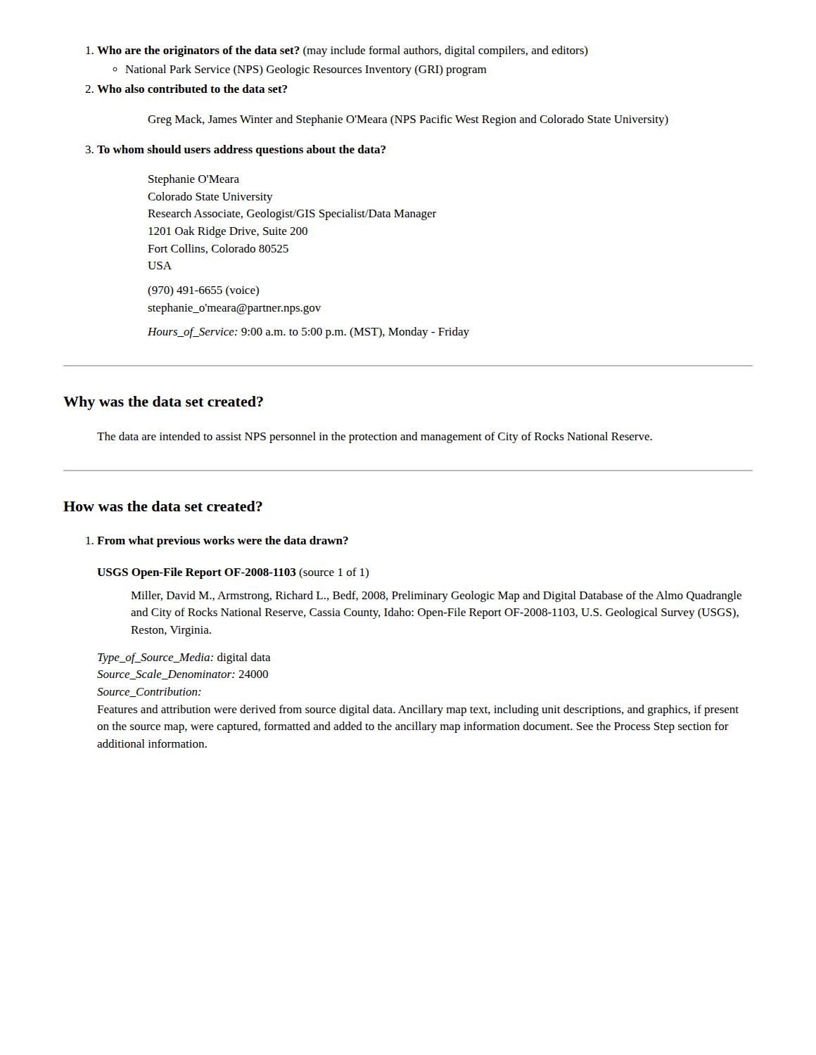Who are the originators of the data set? (may include formal authors, digital compilers, and editors)
National Park Service (NPS) Geologic Resources Inventory (GRI) program
Who also contributed to the data set?
Greg Mack, James Winter and Stephanie O'Meara (NPS Pacific West Region and Colorado State University)
To whom should users address questions about the data?
Stephanie O'Meara
Colorado State University
Research Associate, Geologist/GIS Specialist/Data Manager
1201 Oak Ridge Drive, Suite 200
Fort Collins, Colorado 80525
USA
(970) 491-6655 (voice)
stephanie_o'meara@partner.nps.gov
Hours_of_Service: 9:00 a.m. to 5:00 p.m. (MST), Monday - Friday
Why was the data set created?
The data are intended to assist NPS personnel in the protection and management of City of Rocks National Reserve.
How was the data set created?
From what previous works were the data drawn?
USGS Open-File Report OF-2008-1103 (source 1 of 1)
Miller, David M., Armstrong, Richard L., Bedf, 2008, Preliminary Geologic Map and Digital Database of the Almo Quadrangle and City of Rocks National Reserve, Cassia County, Idaho: Open-File Report OF-2008-1103, U.S. Geological Survey (USGS), Reston, Virginia.
Type_of_Source_Media: digital data
Source_Scale_Denominator: 24000
Source_Contribution:
Features and attribution were derived from source digital data. Ancillary map text, including unit descriptions, and graphics, if present on the source map, were captured, formatted and added to the ancillary map information document. See the Process Step section for additional information.